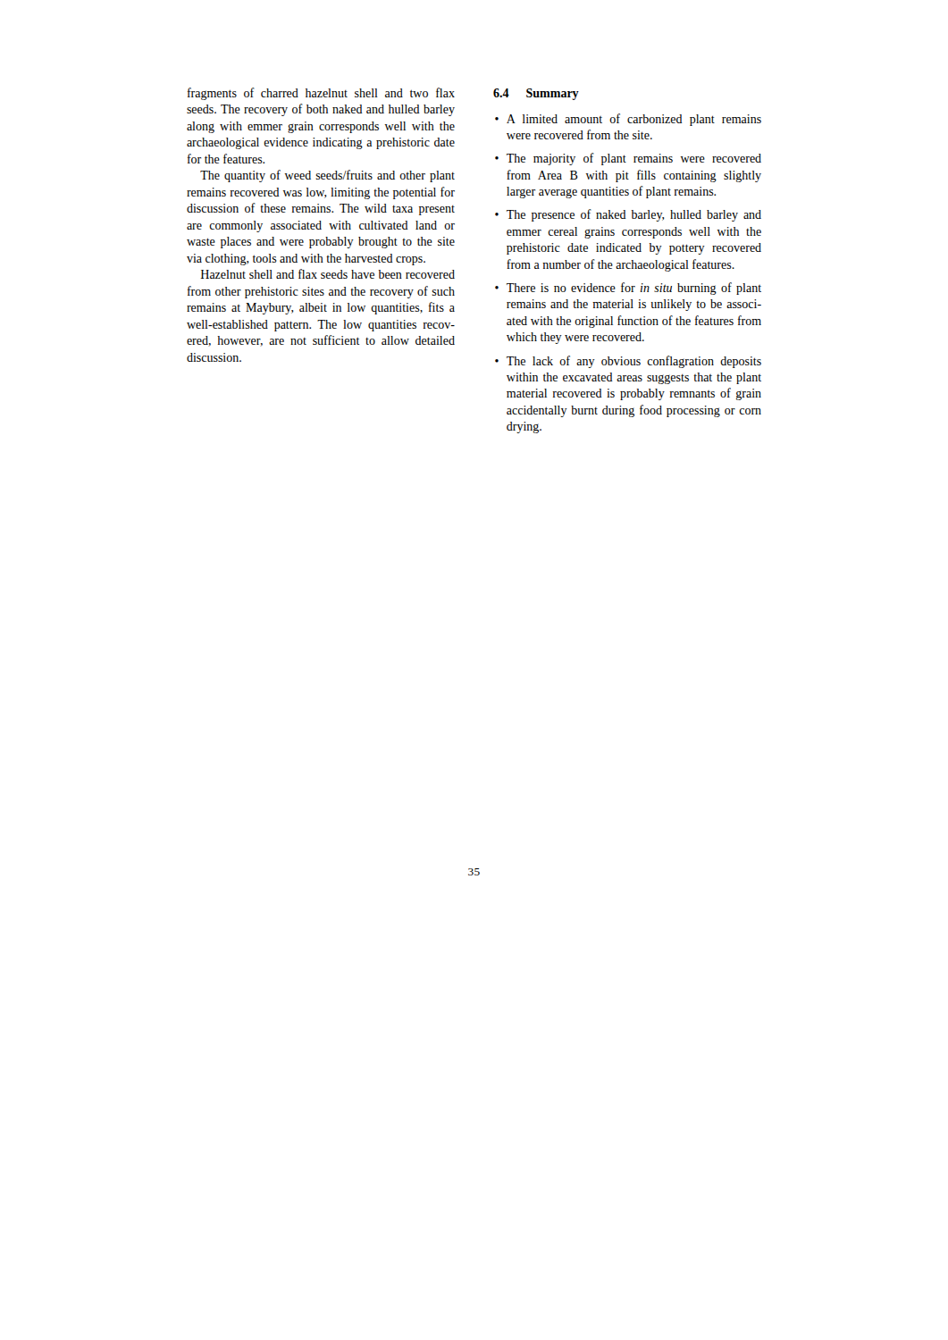fragments of charred hazelnut shell and two flax seeds. The recovery of both naked and hulled barley along with emmer grain corresponds well with the archaeological evidence indicating a prehistoric date for the features.
The quantity of weed seeds/fruits and other plant remains recovered was low, limiting the potential for discussion of these remains. The wild taxa present are commonly associated with cultivated land or waste places and were probably brought to the site via clothing, tools and with the harvested crops.
Hazelnut shell and flax seeds have been recovered from other prehistoric sites and the recovery of such remains at Maybury, albeit in low quantities, fits a well-established pattern. The low quantities recovered, however, are not sufficient to allow detailed discussion.
6.4 Summary
A limited amount of carbonized plant remains were recovered from the site.
The majority of plant remains were recovered from Area B with pit fills containing slightly larger average quantities of plant remains.
The presence of naked barley, hulled barley and emmer cereal grains corresponds well with the prehistoric date indicated by pottery recovered from a number of the archaeological features.
There is no evidence for in situ burning of plant remains and the material is unlikely to be associated with the original function of the features from which they were recovered.
The lack of any obvious conflagration deposits within the excavated areas suggests that the plant material recovered is probably remnants of grain accidentally burnt during food processing or corn drying.
35